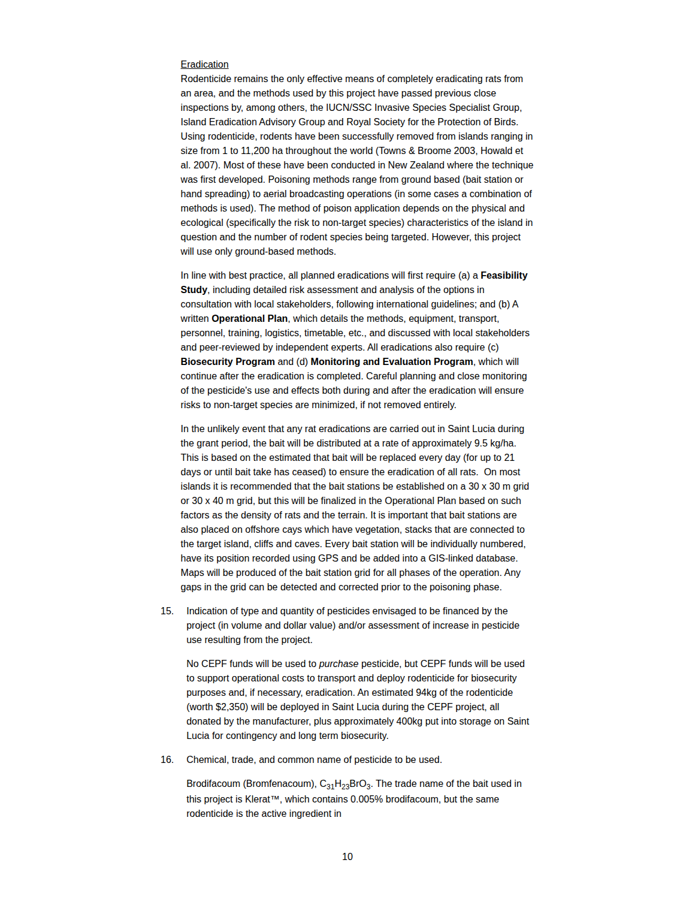Eradication
Rodenticide remains the only effective means of completely eradicating rats from an area, and the methods used by this project have passed previous close inspections by, among others, the IUCN/SSC Invasive Species Specialist Group, Island Eradication Advisory Group and Royal Society for the Protection of Birds. Using rodenticide, rodents have been successfully removed from islands ranging in size from 1 to 11,200 ha throughout the world (Towns & Broome 2003, Howald et al. 2007). Most of these have been conducted in New Zealand where the technique was first developed. Poisoning methods range from ground based (bait station or hand spreading) to aerial broadcasting operations (in some cases a combination of methods is used). The method of poison application depends on the physical and ecological (specifically the risk to non-target species) characteristics of the island in question and the number of rodent species being targeted. However, this project will use only ground-based methods.
In line with best practice, all planned eradications will first require (a) a Feasibility Study, including detailed risk assessment and analysis of the options in consultation with local stakeholders, following international guidelines; and (b) A written Operational Plan, which details the methods, equipment, transport, personnel, training, logistics, timetable, etc., and discussed with local stakeholders and peer-reviewed by independent experts. All eradications also require (c) Biosecurity Program and (d) Monitoring and Evaluation Program, which will continue after the eradication is completed. Careful planning and close monitoring of the pesticide's use and effects both during and after the eradication will ensure risks to non-target species are minimized, if not removed entirely.
In the unlikely event that any rat eradications are carried out in Saint Lucia during the grant period, the bait will be distributed at a rate of approximately 9.5 kg/ha. This is based on the estimated that bait will be replaced every day (for up to 21 days or until bait take has ceased) to ensure the eradication of all rats. On most islands it is recommended that the bait stations be established on a 30 x 30 m grid or 30 x 40 m grid, but this will be finalized in the Operational Plan based on such factors as the density of rats and the terrain. It is important that bait stations are also placed on offshore cays which have vegetation, stacks that are connected to the target island, cliffs and caves. Every bait station will be individually numbered, have its position recorded using GPS and be added into a GIS-linked database. Maps will be produced of the bait station grid for all phases of the operation. Any gaps in the grid can be detected and corrected prior to the poisoning phase.
Indication of type and quantity of pesticides envisaged to be financed by the project (in volume and dollar value) and/or assessment of increase in pesticide use resulting from the project.
No CEPF funds will be used to purchase pesticide, but CEPF funds will be used to support operational costs to transport and deploy rodenticide for biosecurity purposes and, if necessary, eradication. An estimated 94kg of the rodenticide (worth $2,350) will be deployed in Saint Lucia during the CEPF project, all donated by the manufacturer, plus approximately 400kg put into storage on Saint Lucia for contingency and long term biosecurity.
Chemical, trade, and common name of pesticide to be used.
Brodifacoum (Bromfenacoum), C31H23BrO3. The trade name of the bait used in this project is Klerat™, which contains 0.005% brodifacoum, but the same rodenticide is the active ingredient in
10